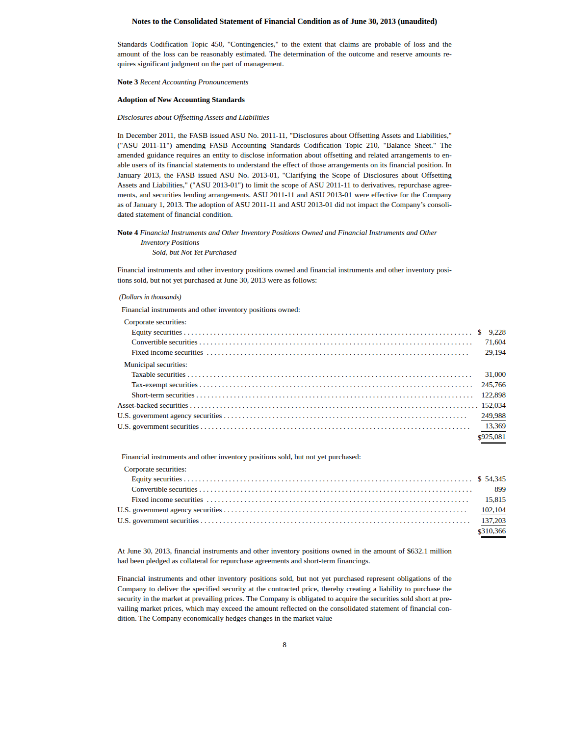Notes to the Consolidated Statement of Financial Condition as of June 30, 2013 (unaudited)
Standards Codification Topic 450, "Contingencies," to the extent that claims are probable of loss and the amount of the loss can be reasonably estimated. The determination of the outcome and reserve amounts requires significant judgment on the part of management.
Note 3 Recent Accounting Pronouncements
Adoption of New Accounting Standards
Disclosures about Offsetting Assets and Liabilities
In December 2011, the FASB issued ASU No. 2011-11, "Disclosures about Offsetting Assets and Liabilities," ("ASU 2011-11") amending FASB Accounting Standards Codification Topic 210, "Balance Sheet." The amended guidance requires an entity to disclose information about offsetting and related arrangements to enable users of its financial statements to understand the effect of those arrangements on its financial position. In January 2013, the FASB issued ASU No. 2013-01, "Clarifying the Scope of Disclosures about Offsetting Assets and Liabilities," ("ASU 2013-01") to limit the scope of ASU 2011-11 to derivatives, repurchase agreements, and securities lending arrangements. ASU 2011-11 and ASU 2013-01 were effective for the Company as of January 1, 2013. The adoption of ASU 2011-11 and ASU 2013-01 did not impact the Company’s consolidated statement of financial condition.
Note 4 Financial Instruments and Other Inventory Positions Owned and Financial Instruments and Other Inventory Positions Sold, but Not Yet Purchased
Financial instruments and other inventory positions owned and financial instruments and other inventory positions sold, but not yet purchased at June 30, 2013 were as follows:
(Dollars in thousands)
| Financial instruments and other inventory positions owned: | | |
| Corporate securities: | | |
| Equity securities . . . . . . . . . . . . . . . . . . . . . . . . . . . . . . . . . . . . . . . . . . . . . . . . . . . . . . . . . . . . . . . . . . . . . . . . . . . . . | $ | 9,228 |
| Convertible securities . . . . . . . . . . . . . . . . . . . . . . . . . . . . . . . . . . . . . . . . . . . . . . . . . . . . . . . . . . . . . . . . . . . . . . . . . | | 71,604 |
| Fixed income securities . . . . . . . . . . . . . . . . . . . . . . . . . . . . . . . . . . . . . . . . . . . . . . . . . . . . . . . . . . . . . . . . . . . . . . | | 29,194 |
| Municipal securities: | | |
| Taxable securities . . . . . . . . . . . . . . . . . . . . . . . . . . . . . . . . . . . . . . . . . . . . . . . . . . . . . . . . . . . . . . . . . . . . . . . . . . . . | | 31,000 |
| Tax-exempt securities . . . . . . . . . . . . . . . . . . . . . . . . . . . . . . . . . . . . . . . . . . . . . . . . . . . . . . . . . . . . . . . . . . . . . . . . . | | 245,766 |
| Short-term securities . . . . . . . . . . . . . . . . . . . . . . . . . . . . . . . . . . . . . . . . . . . . . . . . . . . . . . . . . . . . . . . . . . . . . . . . . . | | 122,898 |
| Asset-backed securities . . . . . . . . . . . . . . . . . . . . . . . . . . . . . . . . . . . . . . . . . . . . . . . . . . . . . . . . . . . . . . . . . . . . . . . . . . . . . | | 152,034 |
| U.S. government agency securities . . . . . . . . . . . . . . . . . . . . . . . . . . . . . . . . . . . . . . . . . . . . . . . . . . . . . . . . . . . . . . . . . | | 249,988 |
| U.S. government securities . . . . . . . . . . . . . . . . . . . . . . . . . . . . . . . . . . . . . . . . . . . . . . . . . . . . . . . . . . . . . . . . . . . . . . . . | | 13,369 |
| | $ | 925,081 |
| Financial instruments and other inventory positions sold, but not yet purchased: | | |
| Corporate securities: | | |
| Equity securities . . . . . . . . . . . . . . . . . . . . . . . . . . . . . . . . . . . . . . . . . . . . . . . . . . . . . . . . . . . . . . . . . . . . . . . . . . . . . | $ | 54,345 |
| Convertible securities . . . . . . . . . . . . . . . . . . . . . . . . . . . . . . . . . . . . . . . . . . . . . . . . . . . . . . . . . . . . . . . . . . . . . . . . . | | 899 |
| Fixed income securities . . . . . . . . . . . . . . . . . . . . . . . . . . . . . . . . . . . . . . . . . . . . . . . . . . . . . . . . . . . . . . . . . . . . . . | | 15,815 |
| U.S. government agency securities . . . . . . . . . . . . . . . . . . . . . . . . . . . . . . . . . . . . . . . . . . . . . . . . . . . . . . . . . . . . . . . . . | | 102,104 |
| U.S. government securities . . . . . . . . . . . . . . . . . . . . . . . . . . . . . . . . . . . . . . . . . . . . . . . . . . . . . . . . . . . . . . . . . . . . . . . . | | 137,203 |
| | $ | 310,366 |
At June 30, 2013, financial instruments and other inventory positions owned in the amount of $632.1 million had been pledged as collateral for repurchase agreements and short-term financings.
Financial instruments and other inventory positions sold, but not yet purchased represent obligations of the Company to deliver the specified security at the contracted price, thereby creating a liability to purchase the security in the market at prevailing prices. The Company is obligated to acquire the securities sold short at prevailing market prices, which may exceed the amount reflected on the consolidated statement of financial condition. The Company economically hedges changes in the market value
8